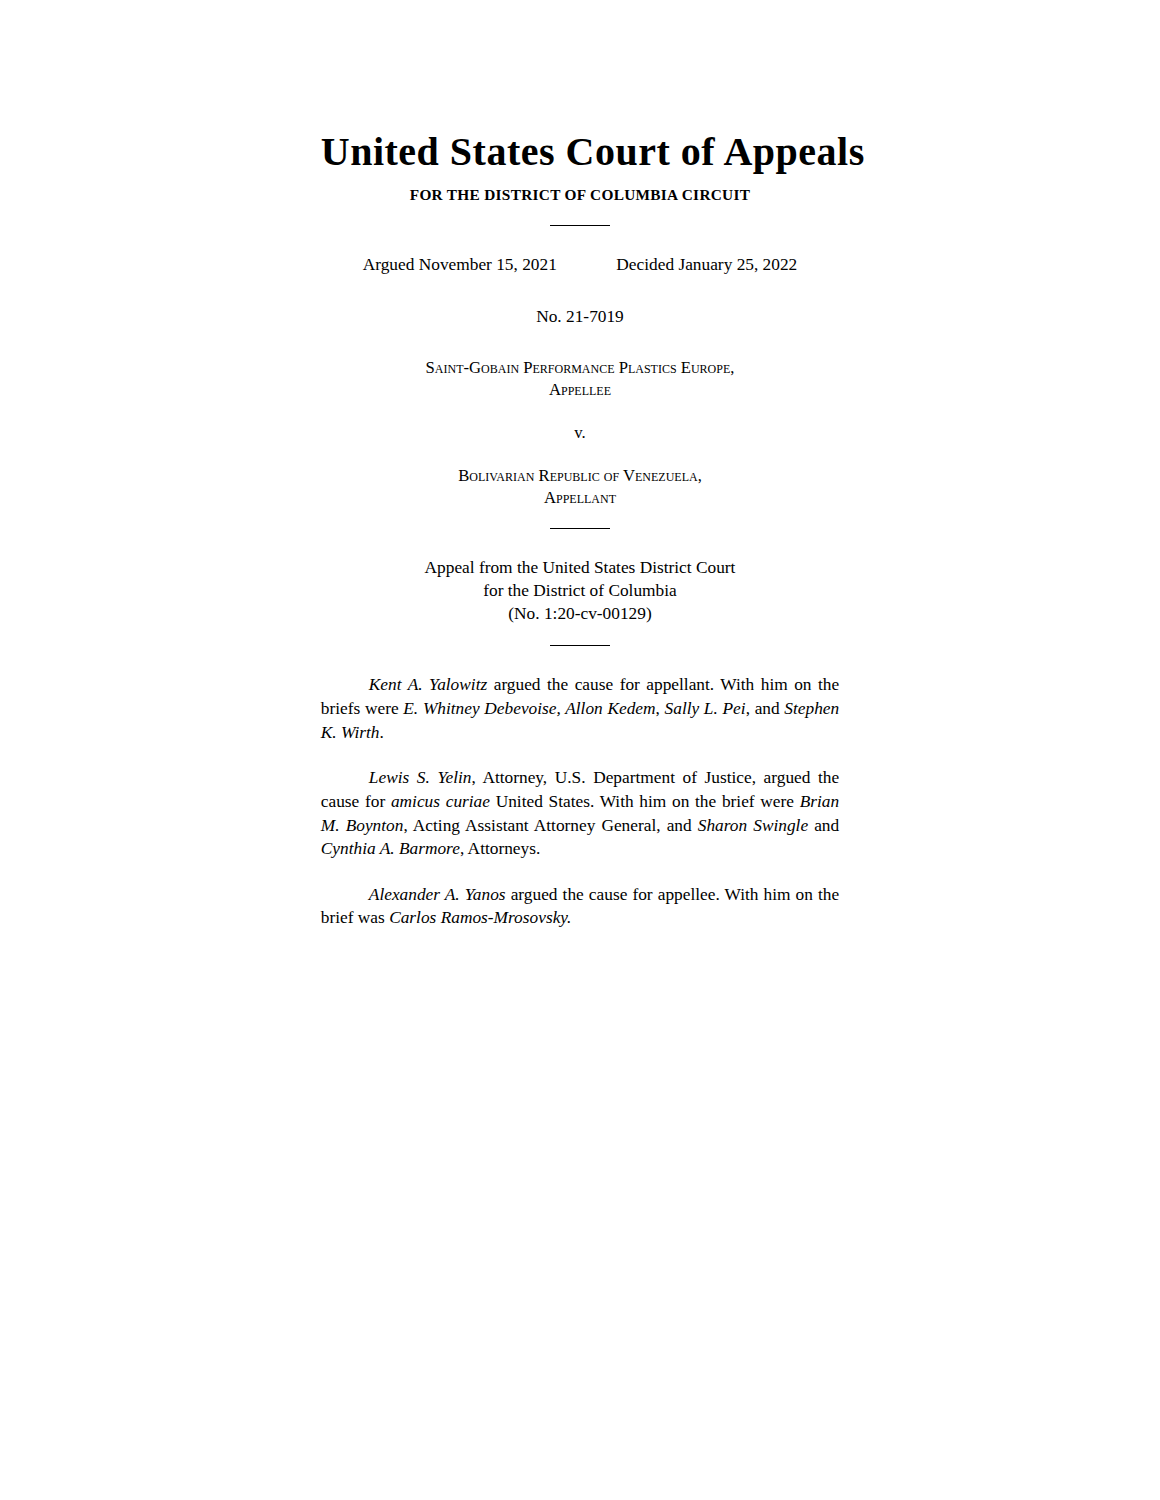United States Court of Appeals
FOR THE DISTRICT OF COLUMBIA CIRCUIT
Argued November 15, 2021 Decided January 25, 2022
No. 21-7019
Saint-Gobain Performance Plastics Europe,
Appellee
v.
Bolivarian Republic of Venezuela,
Appellant
Appeal from the United States District Court
for the District of Columbia
(No. 1:20-cv-00129)
Kent A. Yalowitz argued the cause for appellant. With him on the briefs were E. Whitney Debevoise, Allon Kedem, Sally L. Pei, and Stephen K. Wirth.
Lewis S. Yelin, Attorney, U.S. Department of Justice, argued the cause for amicus curiae United States. With him on the brief were Brian M. Boynton, Acting Assistant Attorney General, and Sharon Swingle and Cynthia A. Barmore, Attorneys.
Alexander A. Yanos argued the cause for appellee. With him on the brief was Carlos Ramos-Mrosovsky.